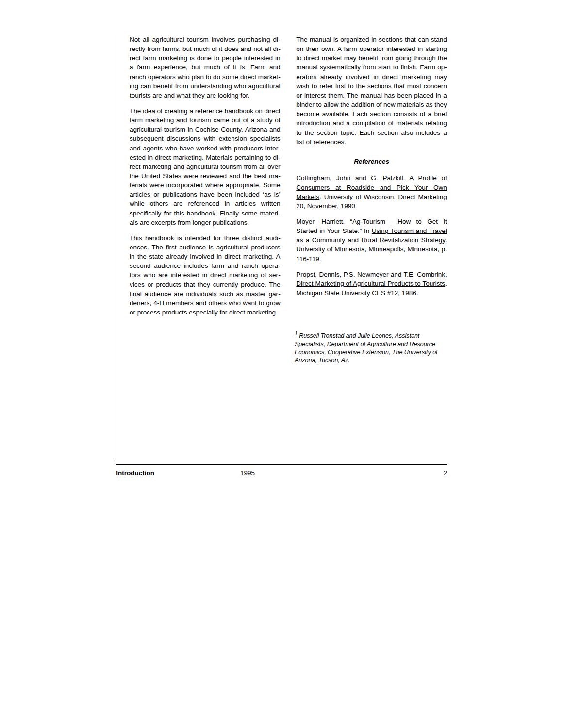Not all agricultural tourism involves purchasing directly from farms, but much of it does and not all direct farm marketing is done to people interested in a farm experience, but much of it is. Farm and ranch operators who plan to do some direct marketing can benefit from understanding who agricultural tourists are and what they are looking for.
The idea of creating a reference handbook on direct farm marketing and tourism came out of a study of agricultural tourism in Cochise County, Arizona and subsequent discussions with extension specialists and agents who have worked with producers interested in direct marketing. Materials pertaining to direct marketing and agricultural tourism from all over the United States were reviewed and the best materials were incorporated where appropriate. Some articles or publications have been included ‘as is’ while others are referenced in articles written specifically for this handbook. Finally some materials are excerpts from longer publications.
This handbook is intended for three distinct audiences. The first audience is agricultural producers in the state already involved in direct marketing. A second audience includes farm and ranch operators who are interested in direct marketing of services or products that they currently produce. The final audience are individuals such as master gardeners, 4-H members and others who want to grow or process products especially for direct marketing.
The manual is organized in sections that can stand on their own. A farm operator interested in starting to direct market may benefit from going through the manual systematically from start to finish. Farm operators already involved in direct marketing may wish to refer first to the sections that most concern or interest them. The manual has been placed in a binder to allow the addition of new materials as they become available. Each section consists of a brief introduction and a compilation of materials relating to the section topic. Each section also includes a list of references.
References
Cottingham, John and G. Palzkill. A Profile of Consumers at Roadside and Pick Your Own Markets. University of Wisconsin. Direct Marketing 20, November, 1990.
Moyer, Harriett. “Ag-Tourism— How to Get It Started in Your State.” In Using Tourism and Travel as a Community and Rural Revitalization Strategy. University of Minnesota, Minneapolis, Minnesota, p. 116-119.
Propst, Dennis, P.S. Newmeyer and T.E. Combrink. Direct Marketing of Agricultural Products to Tourists. Michigan State University CES #12, 1986.
1 Russell Tronstad and Julie Leones, Assistant Specialists, Department of Agriculture and Resource Economics, Cooperative Extension, The University of Arizona, Tucson, Az.
Introduction 1995 2